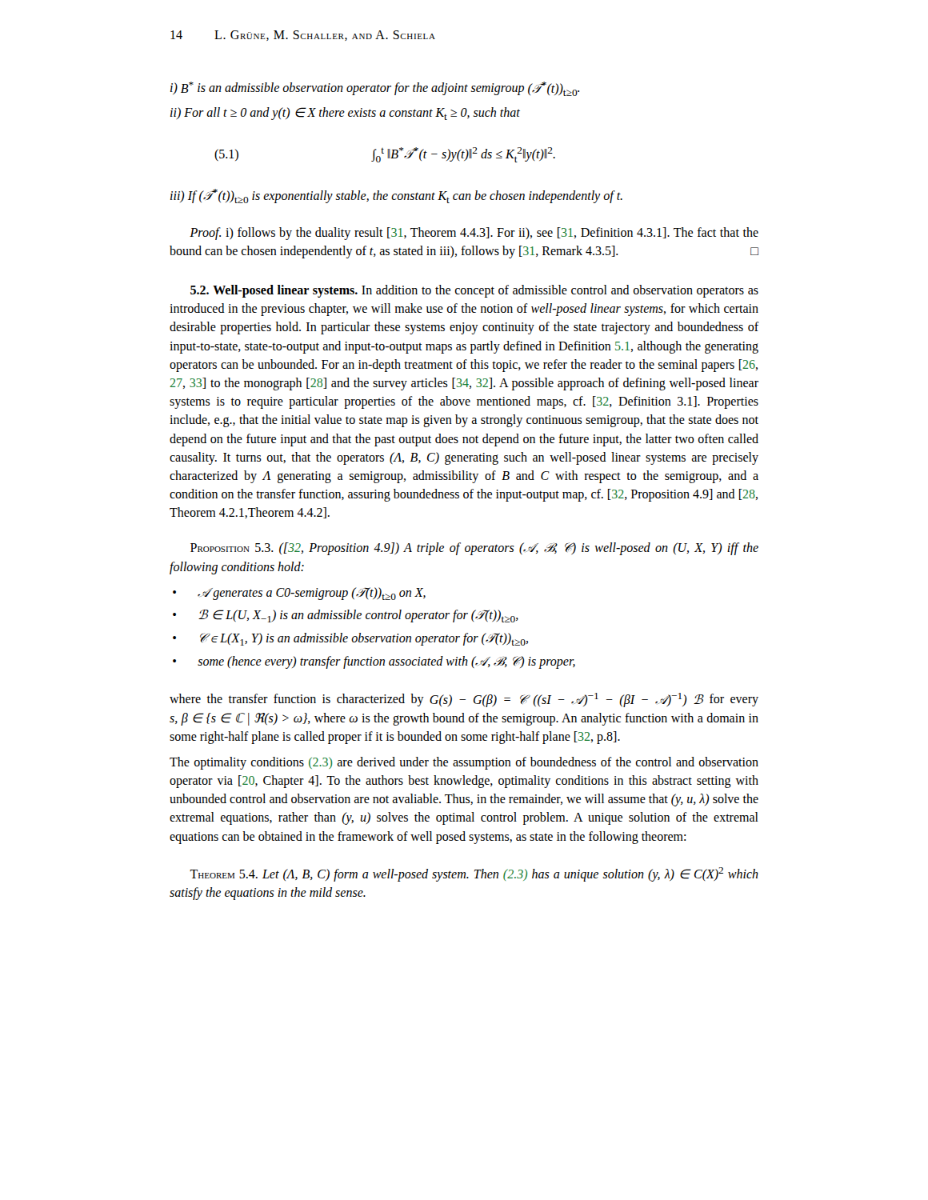14 L. Grüne, M. Schaller, and A. Schiela
i) B* is an admissible observation operator for the adjoint semigroup (𝒯*(t))t≥0.
ii) For all t ≥ 0 and y(t) ∈ X there exists a constant Kt ≥ 0, such that
(5.1) ∫0t ‖B*𝒯*(t − s)y(t)‖2 ds ≤ Kt2‖y(t)‖2.
iii) If (𝒯*(t))t≥0 is exponentially stable, the constant Kt can be chosen independently of t.
Proof. i) follows by the duality result [31, Theorem 4.4.3]. For ii), see [31, Definition 4.3.1]. The fact that the bound can be chosen independently of t, as stated in iii), follows by [31, Remark 4.3.5]. □
5.2. Well-posed linear systems. In addition to the concept of admissible control and observation operators as introduced in the previous chapter, we will make use of the notion of well-posed linear systems, for which certain desirable properties hold. In particular these systems enjoy continuity of the state trajectory and boundedness of input-to-state, state-to-output and input-to-output maps as partly defined in Definition 5.1, although the generating operators can be unbounded. For an in-depth treatment of this topic, we refer the reader to the seminal papers [26, 27, 33] to the monograph [28] and the survey articles [34, 32]. A possible approach of defining well-posed linear systems is to require particular properties of the above mentioned maps, cf. [32, Definition 3.1]. Properties include, e.g., that the initial value to state map is given by a strongly continuous semigroup, that the state does not depend on the future input and that the past output does not depend on the future input, the latter two often called causality. It turns out, that the operators (Λ, B, C) generating such an well-posed linear systems are precisely characterized by Λ generating a semigroup, admissibility of B and C with respect to the semigroup, and a condition on the transfer function, assuring boundedness of the input-output map, cf. [32, Proposition 4.9] and [28, Theorem 4.2.1,Theorem 4.4.2].
Proposition 5.3. ([32, Proposition 4.9]) A triple of operators (𝒜, ℬ, 𝒞) is well-posed on (U, X, Y) iff the following conditions hold:
𝒜 generates a C0-semigroup (𝒯(t))t≥0 on X,
ℬ ∈ L(U, X−1) is an admissible control operator for (𝒯(t))t≥0,
𝒞 ∈ L(X1, Y) is an admissible observation operator for (𝒯(t))t≥0,
some (hence every) transfer function associated with (𝒜, ℬ, 𝒞) is proper,
where the transfer function is characterized by G(s) − G(β) = 𝒞 ((sI − 𝒜)−1 − (βI − 𝒜)−1) ℬ for every s, β ∈ {s ∈ ℂ | ℜ(s) > ω}, where ω is the growth bound of the semigroup. An analytic function with a domain in some right-half plane is called proper if it is bounded on some right-half plane [32, p.8].
The optimality conditions (2.3) are derived under the assumption of boundedness of the control and observation operator via [20, Chapter 4]. To the authors best knowledge, optimality conditions in this abstract setting with unbounded control and observation are not avaliable. Thus, in the remainder, we will assume that (y, u, λ) solve the extremal equations, rather than (y, u) solves the optimal control problem. A unique solution of the extremal equations can be obtained in the framework of well posed systems, as state in the following theorem:
Theorem 5.4. Let (Λ, B, C) form a well-posed system. Then (2.3) has a unique solution (y, λ) ∈ C(X)2 which satisfy the equations in the mild sense.